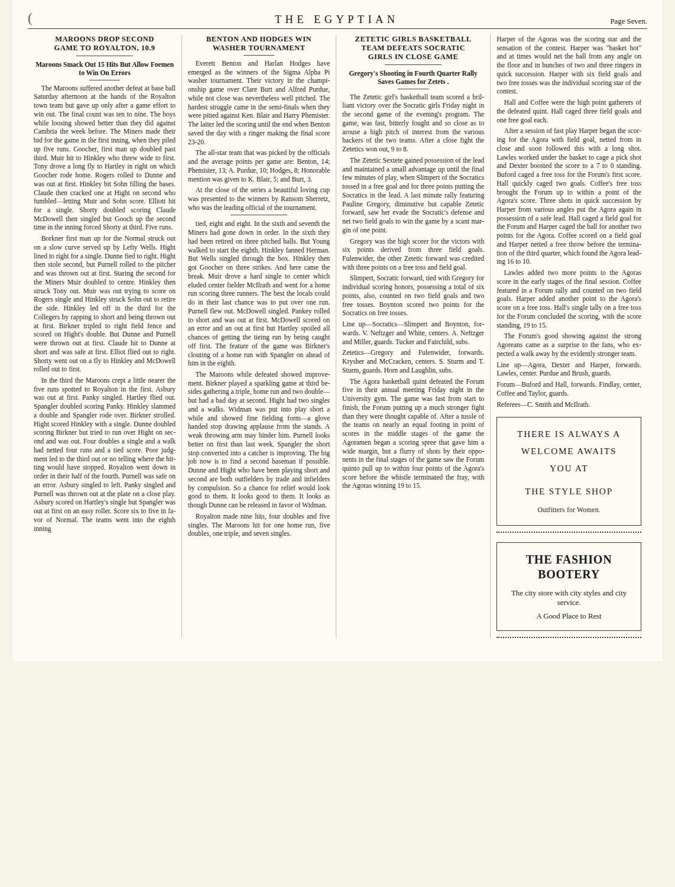(
THE EGYPTIAN
Page Seven.
MAROONS DROP SECOND
GAME TO ROYALTON, 10.9
Maroons Smack Out 15 Hits But Allow Foemen to Win On Errors
The Maroons suffered another defeat at base ball Saturday afternoon at the hands of the Royalton town team but gave up only after a game effort to win out. The final count was ten to nine. The boys while loosing showed better than they did against Cambria the week before. The Miners made their bid for the game in the first inning, when they piled up five runs. Goocher, first man up doubled past third. Muir hit to Hinkley who threw wide to first. Tony drove a long fly to Hartley in right on which Goocher rode home. Rogers rolled to Dunne and was out at first. Hinkley bit Sohn filling the bases. Claude then cracked one at Hight on second who fumbled—letting Muir and Sohn score. Elliott hit for a single. Shorty doubled scoring Claude McDowell then singled but Gooch up the second time in the inning forced Shorty at third. Five runs.
Borkner first man up for the Normal struck out on a slow curve served up by Lefty Wells. Hight lined to right for a single. Dunne fied to right. Hight then stole second, but Purnell rolled to the pitcher and was thrown out at first. Staring the second for the Miners Muir doubled to centre. Hinkley then struck Tony out. Muir was out trying to score on Rogers single and Hinkley struck Sohn out to retire the side. Hinkley led off in the third for the Collegers by rapping to short and being thrown out at first. Birkner tripled to right field fence and scored on Hight's double. But Dunne and Purnell were thrown out at first. Claude hit to Dunne at short and was safe at first. Elliot flied out to right. Shorty went out on a fly to Hinkley and McDowell rolled out to first.
In the third the Maroons crept a little nearer the five runs spotted to Royalton in the first. Asbury was out at first. Panky singled. Hartley flied out. Spangler doubled scoring Panky. Hinkley slammed a double and Spangler rode over. Birkner strolled. Hight scored Hinkley with a single. Dunne doubled scoring Birkner but tried to run over Hight on second and was out. Four doubles a single and a walk had netted four runs and a tied score. Poor judgment led to the third out or no telling where the hitting would have stopped. Royalton went down in order in their half of the fourth. Purnell was safe on an error. Asbury singled to left. Panky singled and Purnell was thrown out at the plate on a close play. Asbury scored on Hartley's single but Spangler was out at first on an easy roller. Score six to five in favor of Normal. The teams went into the eighth inning
BENTON AND HODGES WIN
WASHER TOURNAMENT
Everett Benton and Harlan Hodges have emerged as the winners of the Sigma Alpha Pi washer tournament. Their victory in the championship game over Clare Burt and Alfred Purdue, while not close was nevertheless well pitched. The hardest struggle came in the semi-finals when they were pitted against Ken. Blair and Harry Phemister. The latter led the scoring until the end when Benton saved the day with a ringer making the final score 23-20.
The all-star team that was picked by the officials and the average points per game are: Benton, 14; Phemister, 13; A. Purdue, 10; Hodges, 8; Honorable mention was given to K. Blair, 5; and Burt, 3.
At the close of the series a beautiful loving cup was presented to the winners by Ransom Sherretz, who was the leading official of the tournament.
tied, eight and eight. In the sixth and seventh the Miners had gone down in order. In the sixth they had been retired on three pitched balls. But Young walked to start the eighth. Hinkley fanned Herman. But Wells singled through the box. Hinkley then got Goocher on three strikes. And here came the break. Muir drove a hard single to center which eluded center fielder McIlrath and went for a home run scoring three runners. The best the locals could do in their last chance was to put over one run. Purnell flew out. McDowell singled. Pankey rolled to short and was out at first. McDowell scored on an error and an out at first but Hartley spoiled all chances of getting the tieing run by being caught off first. The feature of the game was Birkner's clouting of a home run with Spangler on ahead of him in the eighth.
The Maroons while defeated showed improvement. Birkner played a sparkling game at third besides gathering a triple, home run and two double—but had a bad day at second. Hight had two singles and a walks. Widman was put into play short a while and showed fine fielding form—a glove handed stop drawing applause from the stands. A weak throwing arm may hinder him. Purnell looks better on first than last week. Spangler the short stop converted into a catcher is improving. The big job now is to find a second baseman if possible. Dunne and Hight who have been playing short and second are both outfielders by trade and infielders by compulsion. So a chance for relief would look good to them. It looks good to them. It looks as though Dunne can be released in favor of Widman.
Royalton made nine hits, four doubles and five singles. The Maroons hit for one home run, five doubles, one triple, and seven singles.
ZETETIC GIRLS BASKETBALL
TEAM DEFEATS SOCRATIC
GIRLS IN CLOSE GAME
Gregory's Shooting in Fourth Quarter Rally Saves Games for Zetets .
The Zetetic girl's basketball team scored a brilliant victory over the Socratic girls Friday night in the second game of the evening's program. The game, was fast, bitterly fought and so close as to arouse a high pitch of interest from the various backers of the two teams. After a close fight the Zetetics won out, 9 to 8.
The Zetetic Sextete gained possession of the lead and maintained a small advantage up until the final few minutes of play, when Slimpert of the Socratics tossed in a free goal and for three points putting the Socratics in the lead. A last minute rally featuring Pauline Gregory, diminutive but capable Zetetic forward, saw her evade the Socratic's defense and net two field goals to win the game by a scant margin of one point.
Gregory was the high scorer for the victors with six points derived from three field goals. Fulenwider, the other Zetetic forward was credited with three points on a free toss and field goal.
Slimpert, Socratic forward, tied with Gregory for individual scoring honors, possessing a total of six points, also, counted on two field goals and two free tosses. Boynton scored two points for the Socratics on free tosses.
Line up—Socratics—Slimpert and Boynton, forwards. V. Neftzger and White, centers. A. Neftzger and Miller, guards. Tucker and Fairchild, subs.
Zetetics—Gregory and Fulenwider, forwards. Krysher and McCracken, centers. S. Sturm and T. Sturm, guards. Horn and Laughlin, subs.
The Agora basketball quint defeated the Forum five in their annual meeting Friday night in the University gym. The game was fast from start to finish, the Forum putting up a much stronger fight than they were thought capable of. After a tussle of the teams on nearly an equal footing in point of scores in the middle stages of the game the Agoramen began a scoring spree that gave him a wide margin, but a flurry of shots by their opponents in the final stages of the game saw the Forum quinto pull up to within four points of the Agora's score before the whistle terminated the fray, with the Agoras winning 19 to 15.
Harper of the Agoras was the scoring star and the sensation of the contest. Harper was "basket hot" and at times would net the ball from any angle on the floor and in bunches of two and three ringers in quick succession. Harper with six field goals and two free tosses was the individual scoring star of the contest.
Hall and Coffee were the high point gatherers of the defeated quint. Hall caged three field goals and one free goal each.
After a session of fast play Harper began the scoring for the Agora with field goal, netted from in close and soon followed this with a long shot. Lawles worked under the basket to cage a pick shot and Dexter boosted the score to a 7 to 0 standing. Buford caged a free toss for the Forum's first score. Hall quickly caged two goals. Coffee's free toss brought the Forum up to within a point of the Agora's score. Three shots in quick succession by Harper from various angles put the Agora again in possession of a safe lead. Hall caged a field goal for the Forum and Harper caged the ball for another two points for the Agora. Coffee scored on a field goal and Harper netted a free throw before the termination of the third quarter, which found the Agora leading 16 to 10.
Lawles added two more points to the Agoras score in the early stages of the final session. Coffee featured in a Forum rally and counted on two field goals. Harper added another point to the Agora's score on a free toss. Hall's single tally on a free toss for the Forum concluded the scoring, with the score standing, 19 to 15.
The Forum's good showing against the strong Agoreans came as a surprise to the fans, who expected a walk away by the evidently stronger team.
Line up—Agora, Dexter and Harper, forwards. Lawles, center. Purdue and Brush, guards.
Forum—Buford and Hall, forwards. Findlay, center, Coffee and Taylor, guards.
Referees—C. Smith and McIlrath.
THERE IS ALWAYS A
WELCOME AWAITS
YOU AT
THE STYLE SHOP
Outfitters for Women.
THE FASHION BOOTERY
The city store with city styles and city service.
A Good Place to Rest